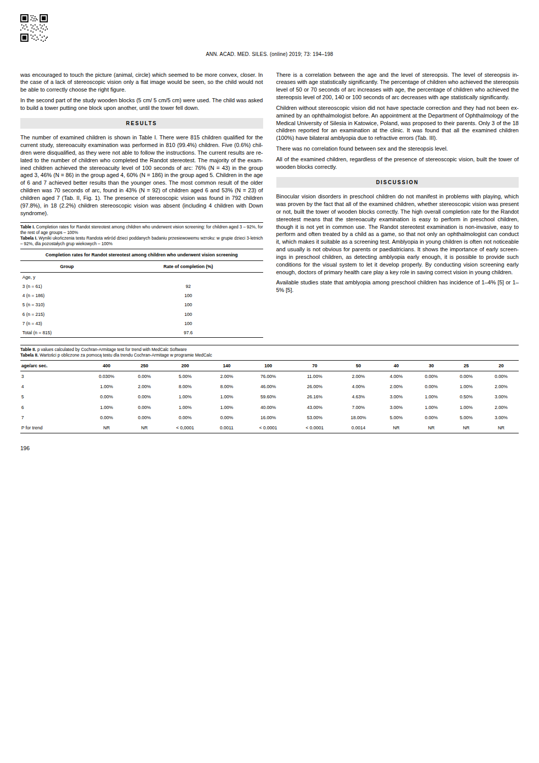ANN. ACAD. MED. SILES. (online) 2019; 73: 194–198
was encouraged to touch the picture (animal, circle) which seemed to be more convex, closer. In the case of a lack of stereoscopic vision only a flat image would be seen, so the child would not be able to correctly choose the right figure.
In the second part of the study wooden blocks (5 cm/ 5 cm/5 cm) were used. The child was asked to build a tower putting one block upon another, until the tower fell down.
Results
The number of examined children is shown in Table I. There were 815 children qualified for the current study, stereoacuity examination was performed in 810 (99.4%) children. Five (0.6%) children were disqualified, as they were not able to follow the instructions. The current results are related to the number of children who completed the Randot stereotest. The majority of the examined children achieved the stereoacuity level of 100 seconds of arc: 76% (N = 43) in the group aged 3, 46% (N = 86) in the group aged 4, 60% (N = 186) in the group aged 5. Children in the age of 6 and 7 achieved better results than the younger ones. The most common result of the older children was 70 seconds of arc, found in 43% (N = 92) of children aged 6 and 53% (N = 23) of children aged 7 (Tab. II, Fig. 1). The presence of stereoscopic vision was found in 792 children (97.8%), in 18 (2.2%) children stereoscopic vision was absent (including 4 children with Down syndrome).
Table I. Completion rates for Randot stereotest among children who underwent vision screening: for children aged 3 – 92%, for the rest of age groups – 100%
Tabela I. Wyniki ukończenia testu Randota wśród dzieci poddanych badaniu przesiewowemu wzroku: w grupie dzieci 3-letnich – 92%, dla pozostałych grup wiekowych – 100%
| Completion rates for Randot stereotest among children who underwent vision screening |
| --- |
| Group | Rate of completion (%) |
| Age, y | |
| 3 (n = 61) | 92 |
| 4 (n = 186) | 100 |
| 5 (n = 310) | 100 |
| 6 (n = 215) | 100 |
| 7 (n = 43) | 100 |
| Total (n = 815) | 97.6 |
There is a correlation between the age and the level of stereopsis. The level of stereopsis increases with age statistically significantly. The percentage of children who achieved the stereopsis level of 50 or 70 seconds of arc increases with age, the percentage of children who achieved the stereopsis level of 200, 140 or 100 seconds of arc decreases with age statistically significantly.
Children without stereoscopic vision did not have spectacle correction and they had not been examined by an ophthalmologist before. An appointment at the Department of Ophthalmology of the Medical University of Silesia in Katowice, Poland, was proposed to their parents. Only 3 of the 18 children reported for an examination at the clinic. It was found that all the examined children (100%) have bilateral amblyopia due to refractive errors (Tab. III).
There was no correlation found between sex and the stereopsis level.
All of the examined children, regardless of the presence of stereoscopic vision, built the tower of wooden blocks correctly.
Discussion
Binocular vision disorders in preschool children do not manifest in problems with playing, which was proven by the fact that all of the examined children, whether stereoscopic vision was present or not, built the tower of wooden blocks correctly. The high overall completion rate for the Randot stereotest means that the stereoacuity examination is easy to perform in preschool children, though it is not yet in common use. The Randot stereotest examination is non-invasive, easy to perform and often treated by a child as a game, so that not only an ophthalmologist can conduct it, which makes it suitable as a screening test. Amblyopia in young children is often not noticeable and usually is not obvious for parents or paediatricians. It shows the importance of early screenings in preschool children, as detecting amblyopia early enough, it is possible to provide such conditions for the visual system to let it develop properly. By conducting vision screening early enough, doctors of primary health care play a key role in saving correct vision in young children.
Available studies state that amblyopia among preschool children has incidence of 1–4% [5] or 1–5% [5].
Table II. p values calculated by Cochran-Armitage test for trend with MedCalc Software
Tabela II. Wartości p obliczone za pomocą testu dla trendu Cochran-Armitage w programie MedCalc
| age/arc sec. | 400 | 250 | 200 | 140 | 100 | 70 | 50 | 40 | 30 | 25 | 20 |
| --- | --- | --- | --- | --- | --- | --- | --- | --- | --- | --- | --- |
| 3 | 0.030% | 0.00% | 5.00% | 2.00% | 76.00% | 11.00% | 2.00% | 4.00% | 0.00% | 0.00% | 0.00% |
| 4 | 1.00% | 2.00% | 8.00% | 8.00% | 46.00% | 26.00% | 4.00% | 2.00% | 0.00% | 1.00% | 2.00% |
| 5 | 0.00% | 0.00% | 1.00% | 1.00% | 59.60% | 26.16% | 4.63% | 3.00% | 1.00% | 0.50% | 3.00% |
| 6 | 1.00% | 0.00% | 1.00% | 1.00% | 40.00% | 43.00% | 7.00% | 3.00% | 1.00% | 1.00% | 2.00% |
| 7 | 0.00% | 0.00% | 0.00% | 0.00% | 16.00% | 53.00% | 18.00% | 5.00% | 0.00% | 5.00% | 3.00% |
| P for trend | NR | NR | < 0,0001 | 0.0011 | < 0.0001 | < 0.0001 | 0.0014 | NR | NR | NR | NR |
196